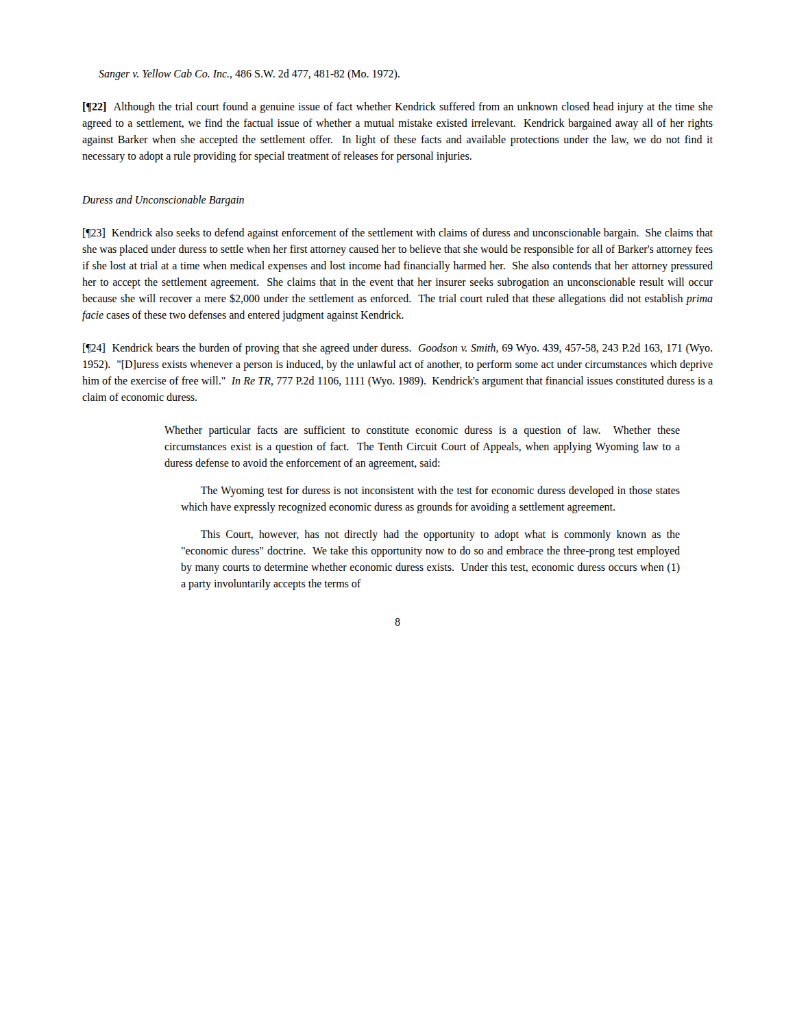Sanger v. Yellow Cab Co. Inc., 486 S.W. 2d 477, 481-82 (Mo. 1972).
[¶22] Although the trial court found a genuine issue of fact whether Kendrick suffered from an unknown closed head injury at the time she agreed to a settlement, we find the factual issue of whether a mutual mistake existed irrelevant. Kendrick bargained away all of her rights against Barker when she accepted the settlement offer. In light of these facts and available protections under the law, we do not find it necessary to adopt a rule providing for special treatment of releases for personal injuries.
Duress and Unconscionable Bargain
[¶23] Kendrick also seeks to defend against enforcement of the settlement with claims of duress and unconscionable bargain. She claims that she was placed under duress to settle when her first attorney caused her to believe that she would be responsible for all of Barker's attorney fees if she lost at trial at a time when medical expenses and lost income had financially harmed her. She also contends that her attorney pressured her to accept the settlement agreement. She claims that in the event that her insurer seeks subrogation an unconscionable result will occur because she will recover a mere $2,000 under the settlement as enforced. The trial court ruled that these allegations did not establish prima facie cases of these two defenses and entered judgment against Kendrick.
[¶24] Kendrick bears the burden of proving that she agreed under duress. Goodson v. Smith, 69 Wyo. 439, 457-58, 243 P.2d 163, 171 (Wyo. 1952). "[D]uress exists whenever a person is induced, by the unlawful act of another, to perform some act under circumstances which deprive him of the exercise of free will." In Re TR, 777 P.2d 1106, 1111 (Wyo. 1989). Kendrick's argument that financial issues constituted duress is a claim of economic duress.
Whether particular facts are sufficient to constitute economic duress is a question of law. Whether these circumstances exist is a question of fact. The Tenth Circuit Court of Appeals, when applying Wyoming law to a duress defense to avoid the enforcement of an agreement, said:
The Wyoming test for duress is not inconsistent with the test for economic duress developed in those states which have expressly recognized economic duress as grounds for avoiding a settlement agreement.
This Court, however, has not directly had the opportunity to adopt what is commonly known as the "economic duress" doctrine. We take this opportunity now to do so and embrace the three-prong test employed by many courts to determine whether economic duress exists. Under this test, economic duress occurs when (1) a party involuntarily accepts the terms of
8